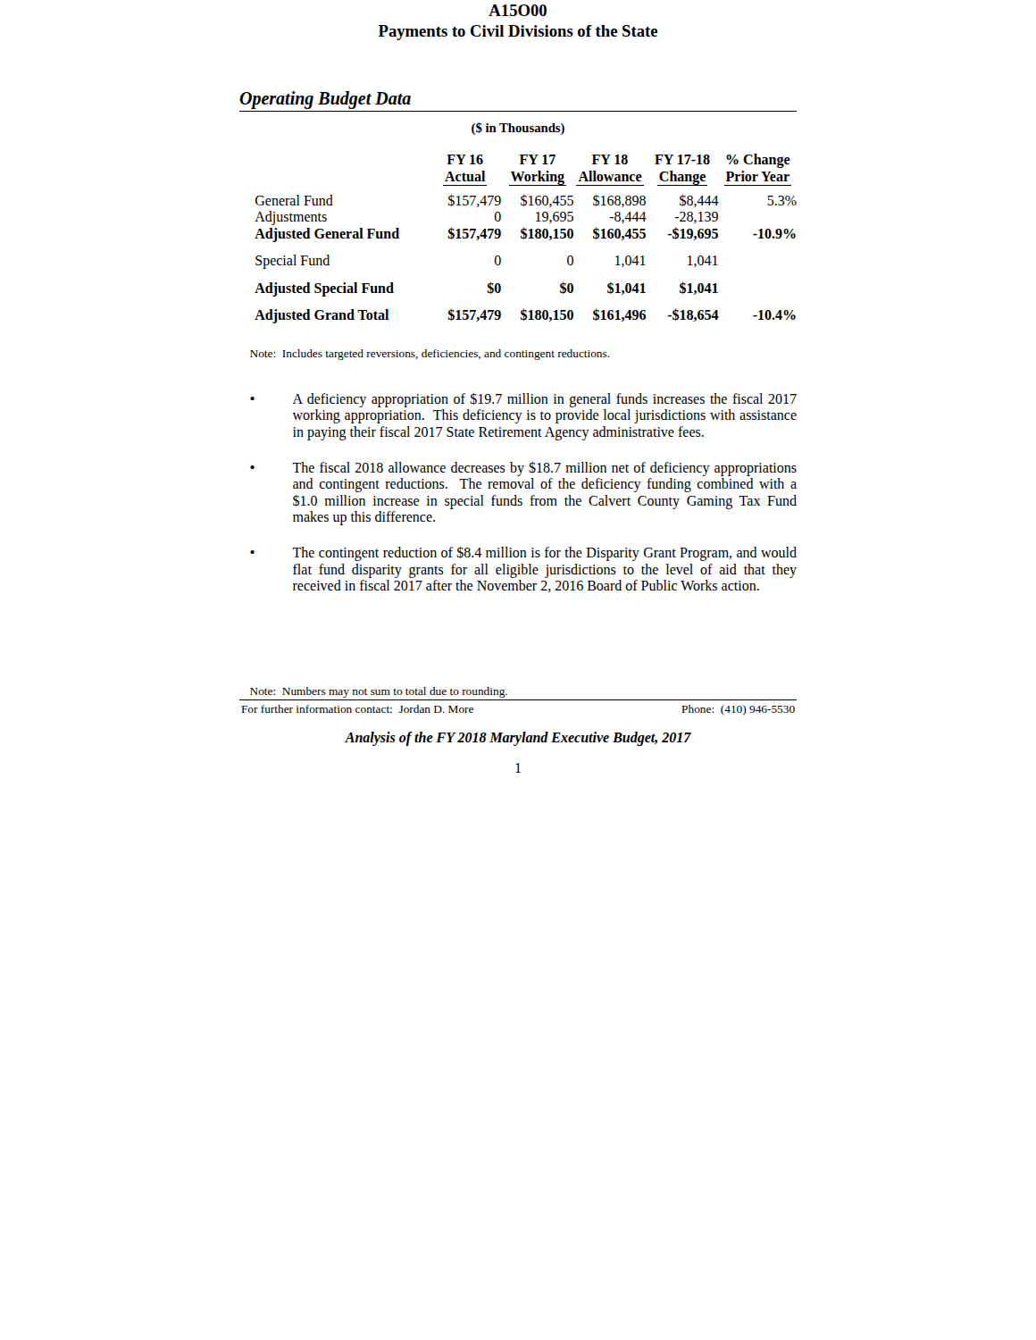A15O00
Payments to Civil Divisions of the State
Operating Budget Data
($ in Thousands)
| | FY 16 Actual | FY 17 Working | FY 18 Allowance | FY 17-18 Change | % Change Prior Year |
| --- | --- | --- | --- | --- | --- |
| General Fund | $157,479 | $160,455 | $168,898 | $8,444 | 5.3% |
| Adjustments | 0 | 19,695 | -8,444 | -28,139 | |
| Adjusted General Fund | $157,479 | $180,150 | $160,455 | -$19,695 | -10.9% |
| Special Fund | 0 | 0 | 1,041 | 1,041 | |
| Adjusted Special Fund | $0 | $0 | $1,041 | $1,041 | |
| Adjusted Grand Total | $157,479 | $180,150 | $161,496 | -$18,654 | -10.4% |
Note: Includes targeted reversions, deficiencies, and contingent reductions.
A deficiency appropriation of $19.7 million in general funds increases the fiscal 2017 working appropriation. This deficiency is to provide local jurisdictions with assistance in paying their fiscal 2017 State Retirement Agency administrative fees.
The fiscal 2018 allowance decreases by $18.7 million net of deficiency appropriations and contingent reductions. The removal of the deficiency funding combined with a $1.0 million increase in special funds from the Calvert County Gaming Tax Fund makes up this difference.
The contingent reduction of $8.4 million is for the Disparity Grant Program, and would flat fund disparity grants for all eligible jurisdictions to the level of aid that they received in fiscal 2017 after the November 2, 2016 Board of Public Works action.
Note: Numbers may not sum to total due to rounding.
For further information contact: Jordan D. More Phone: (410) 946-5530
Analysis of the FY 2018 Maryland Executive Budget, 2017
1